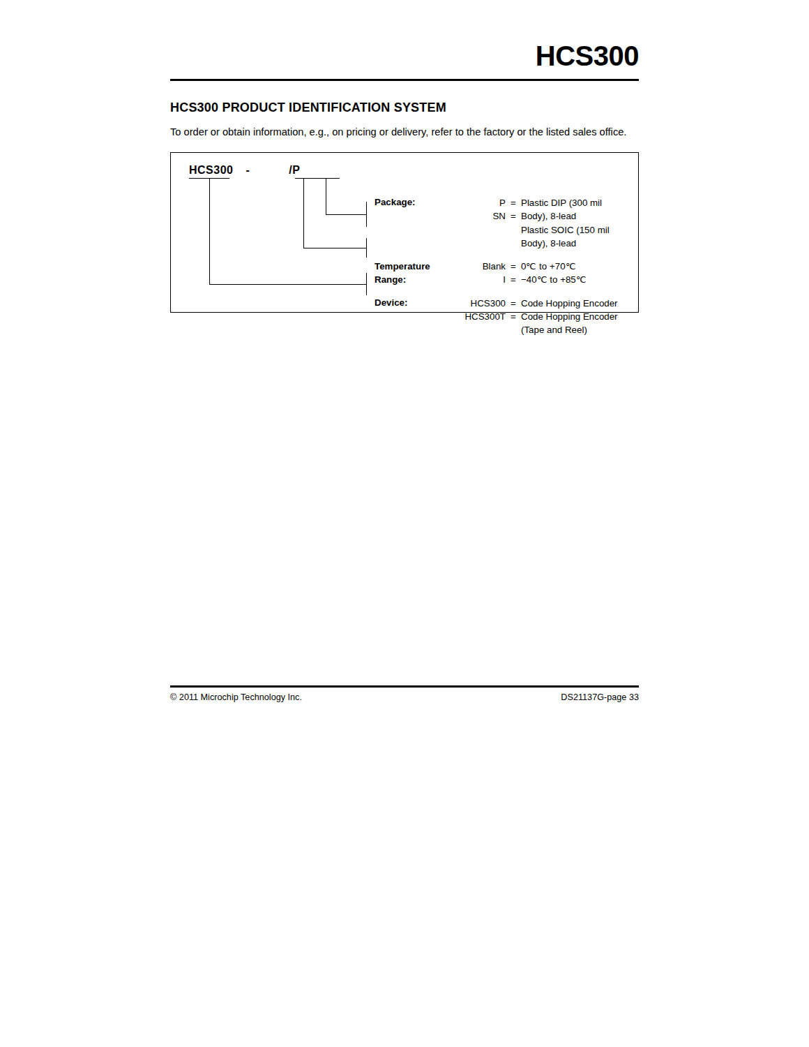HCS300
HCS300 PRODUCT IDENTIFICATION SYSTEM
To order or obtain information, e.g., on pricing or delivery, refer to the factory or the listed sales office.
HCS300-/P
Package:
P
SN
=
=
Plastic DIP (300 mil Body), 8-lead
Plastic SOIC (150 mil Body), 8-lead
Temperature
Range:
Blank
I
=
=
0℃ to +70℃
−40℃ to +85℃
Device:
HCS300
HCS300T
=
=
Code Hopping Encoder
Code Hopping Encoder (Tape and Reel)
© 2011 Microchip Technology Inc.
DS21137G-page 33